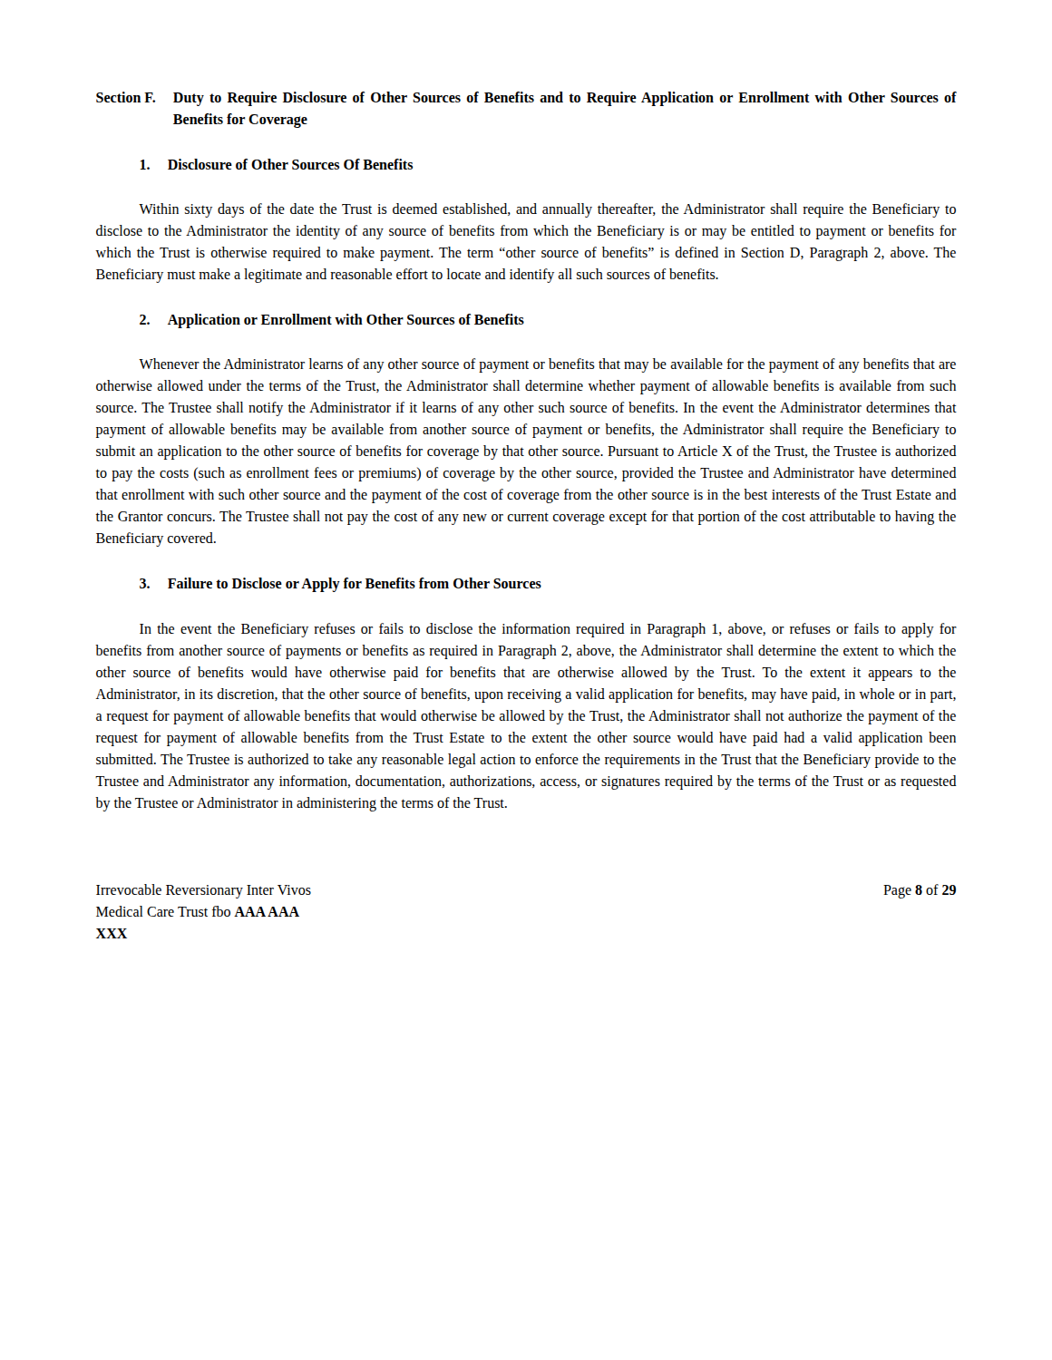Section F. Duty to Require Disclosure of Other Sources of Benefits and to Require Application or Enrollment with Other Sources of Benefits for Coverage
1. Disclosure of Other Sources Of Benefits
Within sixty days of the date the Trust is deemed established, and annually thereafter, the Administrator shall require the Beneficiary to disclose to the Administrator the identity of any source of benefits from which the Beneficiary is or may be entitled to payment or benefits for which the Trust is otherwise required to make payment. The term “other source of benefits” is defined in Section D, Paragraph 2, above. The Beneficiary must make a legitimate and reasonable effort to locate and identify all such sources of benefits.
2. Application or Enrollment with Other Sources of Benefits
Whenever the Administrator learns of any other source of payment or benefits that may be available for the payment of any benefits that are otherwise allowed under the terms of the Trust, the Administrator shall determine whether payment of allowable benefits is available from such source. The Trustee shall notify the Administrator if it learns of any other such source of benefits. In the event the Administrator determines that payment of allowable benefits may be available from another source of payment or benefits, the Administrator shall require the Beneficiary to submit an application to the other source of benefits for coverage by that other source. Pursuant to Article X of the Trust, the Trustee is authorized to pay the costs (such as enrollment fees or premiums) of coverage by the other source, provided the Trustee and Administrator have determined that enrollment with such other source and the payment of the cost of coverage from the other source is in the best interests of the Trust Estate and the Grantor concurs. The Trustee shall not pay the cost of any new or current coverage except for that portion of the cost attributable to having the Beneficiary covered.
3. Failure to Disclose or Apply for Benefits from Other Sources
In the event the Beneficiary refuses or fails to disclose the information required in Paragraph 1, above, or refuses or fails to apply for benefits from another source of payments or benefits as required in Paragraph 2, above, the Administrator shall determine the extent to which the other source of benefits would have otherwise paid for benefits that are otherwise allowed by the Trust. To the extent it appears to the Administrator, in its discretion, that the other source of benefits, upon receiving a valid application for benefits, may have paid, in whole or in part, a request for payment of allowable benefits that would otherwise be allowed by the Trust, the Administrator shall not authorize the payment of the request for payment of allowable benefits from the Trust Estate to the extent the other source would have paid had a valid application been submitted. The Trustee is authorized to take any reasonable legal action to enforce the requirements in the Trust that the Beneficiary provide to the Trustee and Administrator any information, documentation, authorizations, access, or signatures required by the terms of the Trust or as requested by the Trustee or Administrator in administering the terms of the Trust.
Irrevocable Reversionary Inter Vivos
Medical Care Trust fbo AAA AAA
XXX
Page 8 of 29